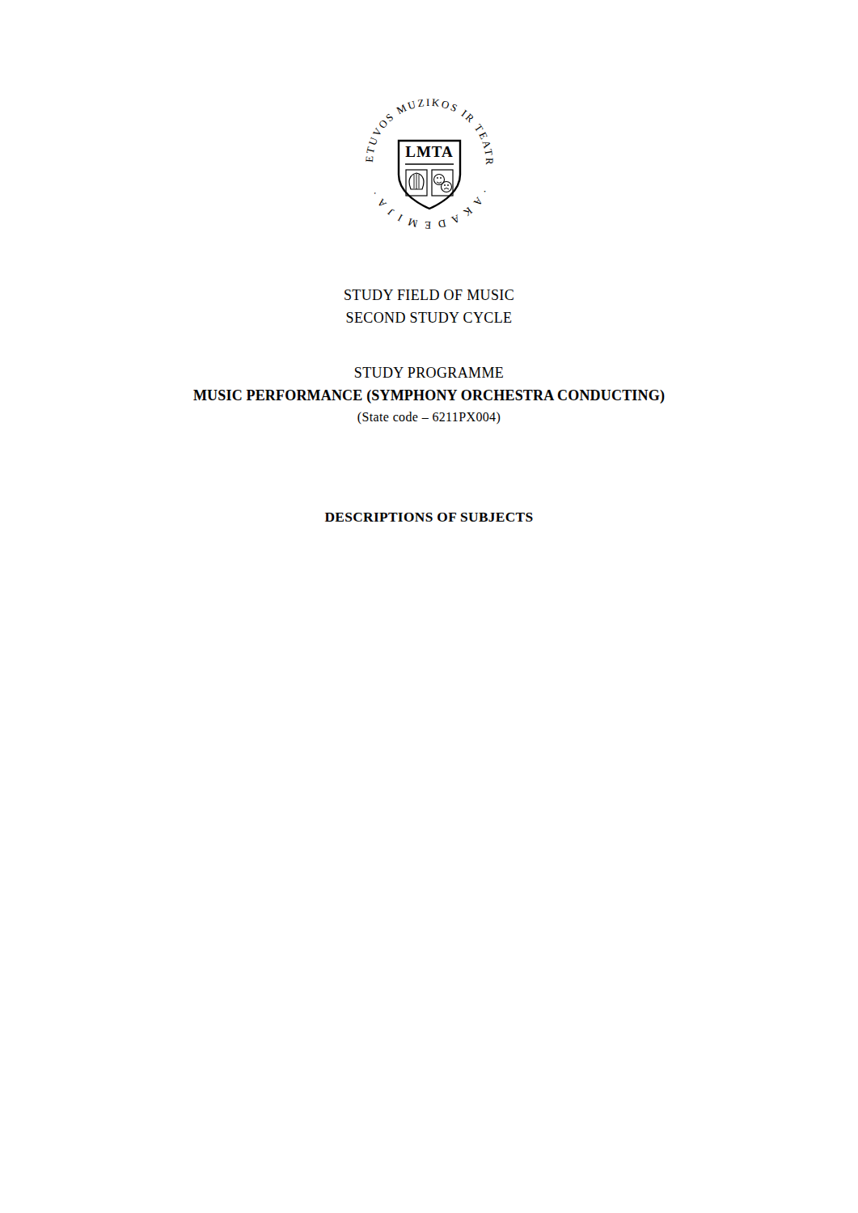LMTA – Lietuvos muzikos ir teatro akademija emblem LIETUVOS MUZIKOS IR TEATRO · A K A D E M I J A · LMTA
STUDY FIELD OF MUSIC
SECOND STUDY CYCLE
STUDY PROGRAMME
MUSIC PERFORMANCE (SYMPHONY ORCHESTRA CONDUCTING)
(State code – 6211PX004)
DESCRIPTIONS OF SUBJECTS